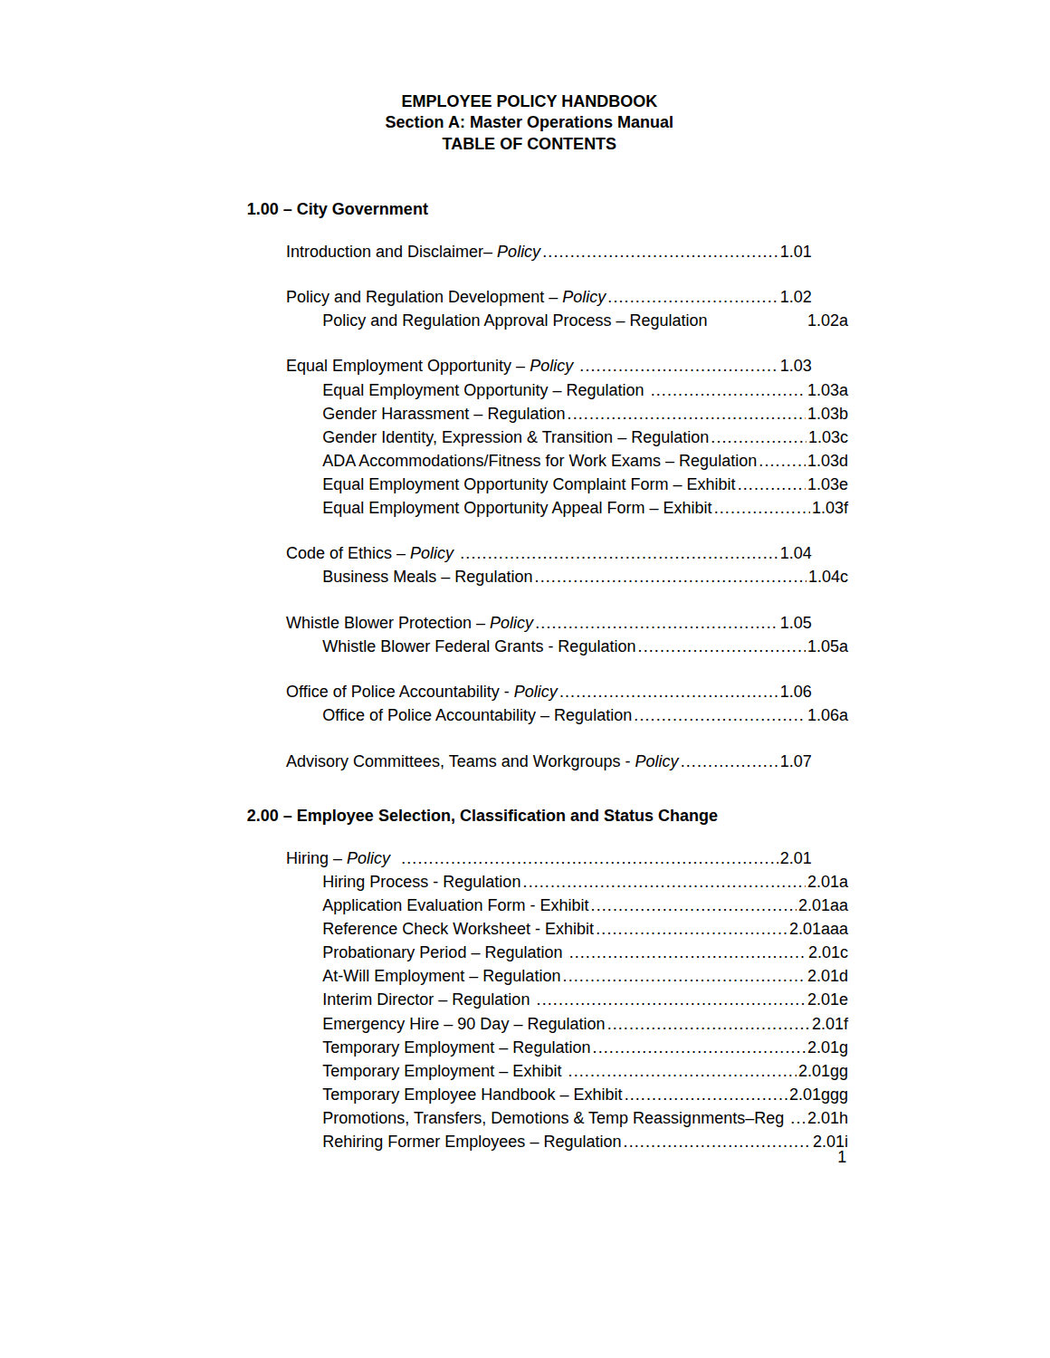EMPLOYEE POLICY HANDBOOK
Section A: Master Operations Manual
TABLE OF CONTENTS
1.00 – City Government
Introduction and Disclaimer– Policy 1.01
Policy and Regulation Development – Policy 1.02
Policy and Regulation Approval Process – Regulation 1.02a
Equal Employment Opportunity – Policy 1.03
Equal Employment Opportunity – Regulation 1.03a
Gender Harassment – Regulation 1.03b
Gender Identity, Expression & Transition – Regulation 1.03c
ADA Accommodations/Fitness for Work Exams – Regulation 1.03d
Equal Employment Opportunity Complaint Form – Exhibit 1.03e
Equal Employment Opportunity Appeal Form – Exhibit 1.03f
Code of Ethics – Policy 1.04
Business Meals – Regulation 1.04c
Whistle Blower Protection – Policy 1.05
Whistle Blower Federal Grants - Regulation 1.05a
Office of Police Accountability - Policy 1.06
Office of Police Accountability – Regulation 1.06a
Advisory Committees, Teams and Workgroups - Policy 1.07
2.00 – Employee Selection, Classification and Status Change
Hiring – Policy 2.01
Hiring Process - Regulation 2.01a
Application Evaluation Form - Exhibit 2.01aa
Reference Check Worksheet - Exhibit 2.01aaa
Probationary Period – Regulation 2.01c
At-Will Employment – Regulation 2.01d
Interim Director – Regulation 2.01e
Emergency Hire – 90 Day – Regulation 2.01f
Temporary Employment – Regulation 2.01g
Temporary Employment – Exhibit 2.01gg
Temporary Employee Handbook – Exhibit 2.01ggg
Promotions, Transfers, Demotions & Temp Reassignments–Reg 2.01h
Rehiring Former Employees – Regulation 2.01i
1